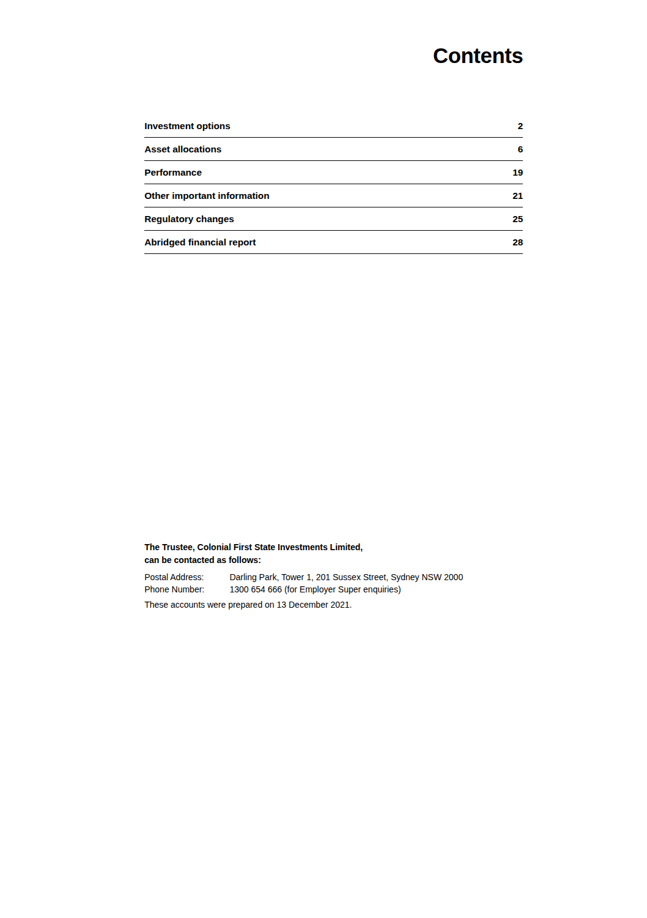Contents
| Investment options | 2 |
| Asset allocations | 6 |
| Performance | 19 |
| Other important information | 21 |
| Regulatory changes | 25 |
| Abridged financial report | 28 |
The Trustee, Colonial First State Investments Limited,
can be contacted as follows:
Postal Address:
Darling Park, Tower 1, 201 Sussex Street, Sydney NSW 2000
Phone Number:
1300 654 666 (for Employer Super enquiries)
These accounts were prepared on 13 December 2021.